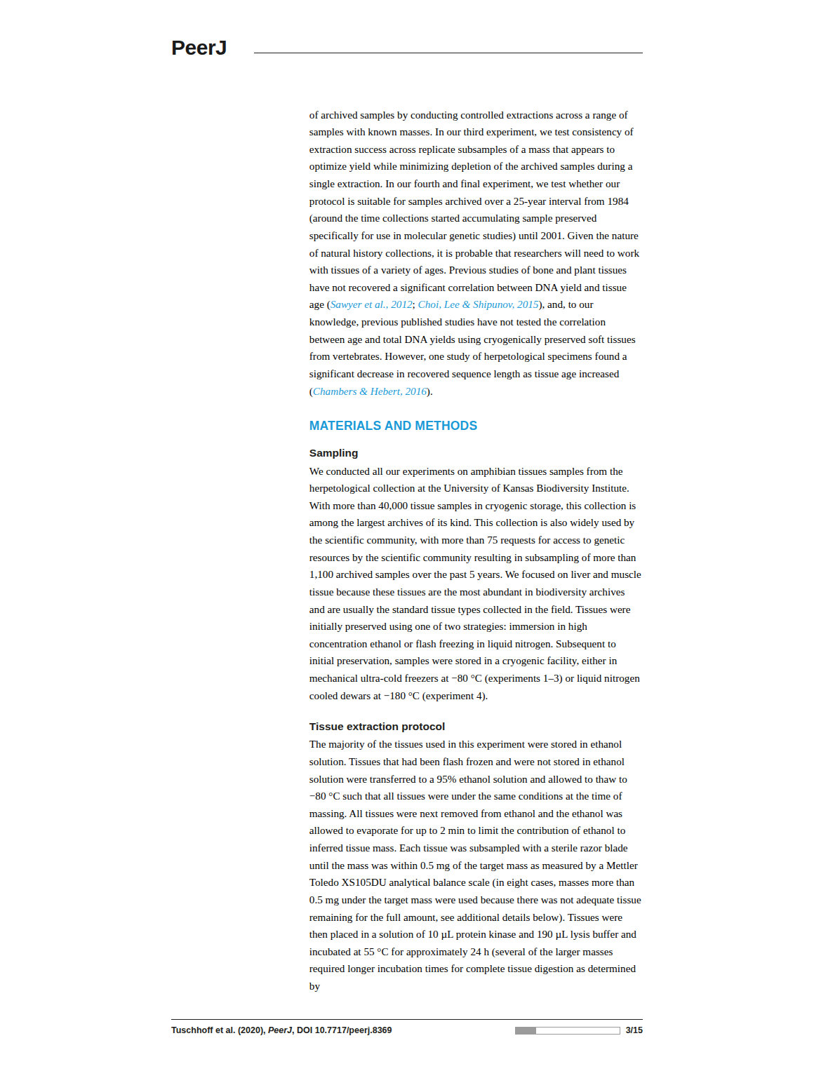Peer J
of archived samples by conducting controlled extractions across a range of samples with known masses. In our third experiment, we test consistency of extraction success across replicate subsamples of a mass that appears to optimize yield while minimizing depletion of the archived samples during a single extraction. In our fourth and final experiment, we test whether our protocol is suitable for samples archived over a 25-year interval from 1984 (around the time collections started accumulating sample preserved specifically for use in molecular genetic studies) until 2001. Given the nature of natural history collections, it is probable that researchers will need to work with tissues of a variety of ages. Previous studies of bone and plant tissues have not recovered a significant correlation between DNA yield and tissue age (Sawyer et al., 2012; Choi, Lee & Shipunov, 2015), and, to our knowledge, previous published studies have not tested the correlation between age and total DNA yields using cryogenically preserved soft tissues from vertebrates. However, one study of herpetological specimens found a significant decrease in recovered sequence length as tissue age increased (Chambers & Hebert, 2016).
Materials and Methods
Sampling
We conducted all our experiments on amphibian tissues samples from the herpetological collection at the University of Kansas Biodiversity Institute. With more than 40,000 tissue samples in cryogenic storage, this collection is among the largest archives of its kind. This collection is also widely used by the scientific community, with more than 75 requests for access to genetic resources by the scientific community resulting in subsampling of more than 1,100 archived samples over the past 5 years. We focused on liver and muscle tissue because these tissues are the most abundant in biodiversity archives and are usually the standard tissue types collected in the field. Tissues were initially preserved using one of two strategies: immersion in high concentration ethanol or flash freezing in liquid nitrogen. Subsequent to initial preservation, samples were stored in a cryogenic facility, either in mechanical ultra-cold freezers at −80 °C (experiments 1–3) or liquid nitrogen cooled dewars at −180 °C (experiment 4).
Tissue extraction protocol
The majority of the tissues used in this experiment were stored in ethanol solution. Tissues that had been flash frozen and were not stored in ethanol solution were transferred to a 95% ethanol solution and allowed to thaw to −80 °C such that all tissues were under the same conditions at the time of massing. All tissues were next removed from ethanol and the ethanol was allowed to evaporate for up to 2 min to limit the contribution of ethanol to inferred tissue mass. Each tissue was subsampled with a sterile razor blade until the mass was within 0.5 mg of the target mass as measured by a Mettler Toledo XS105DU analytical balance scale (in eight cases, masses more than 0.5 mg under the target mass were used because there was not adequate tissue remaining for the full amount, see additional details below). Tissues were then placed in a solution of 10 µL protein kinase and 190 µL lysis buffer and incubated at 55 °C for approximately 24 h (several of the larger masses required longer incubation times for complete tissue digestion as determined by
Tuschhoff et al. (2020), PeerJ, DOI 10.7717/peerj.8369
3/15